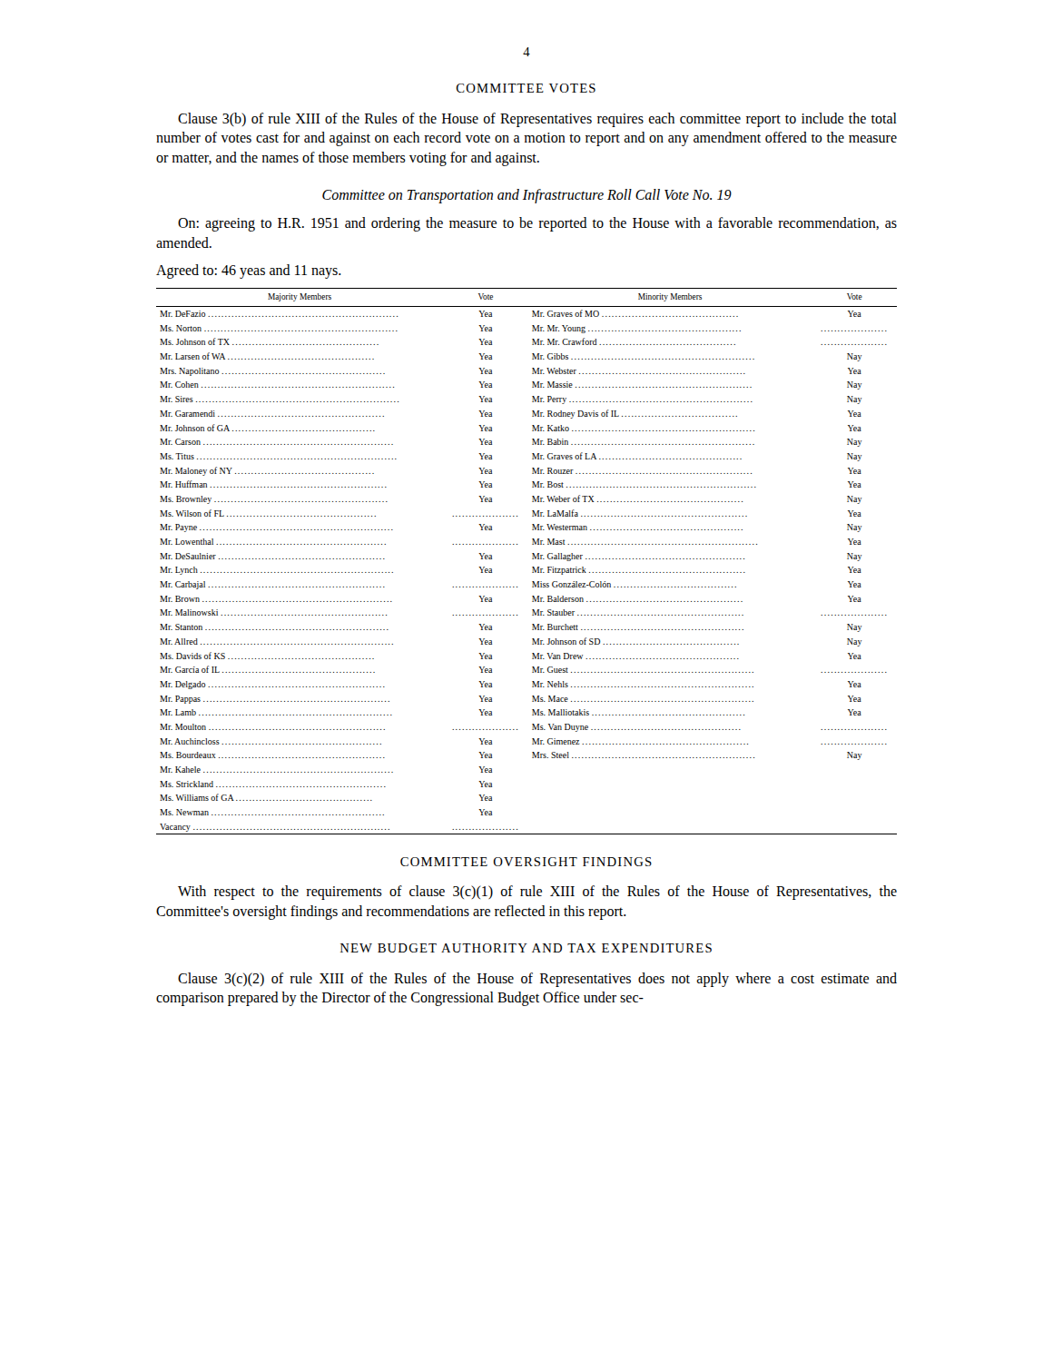4
Committee Votes
Clause 3(b) of rule XIII of the Rules of the House of Representatives requires each committee report to include the total number of votes cast for and against on each record vote on a motion to report and on any amendment offered to the measure or matter, and the names of those members voting for and against.
Committee on Transportation and Infrastructure Roll Call Vote No. 19
On: agreeing to H.R. 1951 and ordering the measure to be reported to the House with a favorable recommendation, as amended.
Agreed to: 46 yeas and 11 nays.
| Majority Members | Vote | Minority Members | Vote |
| --- | --- | --- | --- |
| Mr. DeFazio ......................................................... | Yea | Mr. Graves of MO ......................................... | Yea |
| Ms. Norton .......................................................... | Yea | Mr. Mr. Young .............................................. | .................... |
| Ms. Johnson of TX ............................................ | Yea | Mr. Mr. Crawford ......................................... | .................... |
| Mr. Larsen of WA ............................................ | Yea | Mr. Gibbs ....................................................... | Nay |
| Mrs. Napolitano ................................................. | Yea | Mr. Webster .................................................. | Yea |
| Mr. Cohen .......................................................... | Yea | Mr. Massie ..................................................... | Nay |
| Mr. Sires ............................................................. | Yea | Mr. Perry ....................................................... | Nay |
| Mr. Garamendi .................................................. | Yea | Mr. Rodney Davis of IL ................................... | Yea |
| Mr. Johnson of GA ........................................... | Yea | Mr. Katko ....................................................... | Yea |
| Mr. Carson ......................................................... | Yea | Mr. Babin ....................................................... | Nay |
| Ms. Titus ............................................................ | Yea | Mr. Graves of LA ........................................... | Nay |
| Mr. Maloney of NY .......................................... | Yea | Mr. Rouzer ..................................................... | Yea |
| Mr. Huffman ..................................................... | Yea | Mr. Bost ......................................................... | Yea |
| Ms. Brownley .................................................... | Yea | Mr. Weber of TX ............................................ | Nay |
| Ms. Wilson of FL ............................................. | .................... | Mr. LaMalfa .................................................. | Yea |
| Mr. Payne .......................................................... | Yea | Mr. Westerman .............................................. | Nay |
| Mr. Lowenthal ................................................... | .................... | Mr. Mast ......................................................... | Yea |
| Mr. DeSaulnier .................................................. | Yea | Mr. Gallagher ................................................ | Nay |
| Mr. Lynch .......................................................... | Yea | Mr. Fitzpatrick ............................................... | Yea |
| Mr. Carbajal ..................................................... | .................... | Miss González-Colón ..................................... | Yea |
| Mr. Brown ......................................................... | Yea | Mr. Balderson ............................................... | Yea |
| Mr. Malinowski .................................................. | .................... | Mr. Stauber .................................................. | .................... |
| Mr. Stanton ....................................................... | Yea | Mr. Burchett ................................................. | Nay |
| Mr. Allred .......................................................... | Yea | Mr. Johnson of SD ......................................... | Nay |
| Ms. Davids of KS ............................................ | Yea | Mr. Van Drew .............................................. | Yea |
| Mr. García of IL .............................................. | Yea | Mr. Guest ....................................................... | .................... |
| Mr. Delgado ..................................................... | Yea | Mr. Nehls ....................................................... | Yea |
| Mr. Pappas ........................................................ | Yea | Ms. Mace ....................................................... | Yea |
| Mr. Lamb .......................................................... | Yea | Ms. Malliotakis .............................................. | Yea |
| Mr. Moulton ..................................................... | .................... | Ms. Van Duyne ............................................. | .................... |
| Mr. Auchincloss ................................................ | Yea | Mr. Gimenez .................................................. | .................... |
| Ms. Bourdeaux .................................................. | Yea | Mrs. Steel ....................................................... | Nay |
| Mr. Kahele ......................................................... | Yea | | |
| Ms. Strickland ................................................... | Yea | | |
| Ms. Williams of GA ......................................... | Yea | | |
| Ms. Newman .................................................... | Yea | | |
| Vacancy ........................................................... | .................... | | |
Committee Oversight Findings
With respect to the requirements of clause 3(c)(1) of rule XIII of the Rules of the House of Representatives, the Committee's oversight findings and recommendations are reflected in this report.
New Budget Authority and Tax Expenditures
Clause 3(c)(2) of rule XIII of the Rules of the House of Representatives does not apply where a cost estimate and comparison prepared by the Director of the Congressional Budget Office under sec-